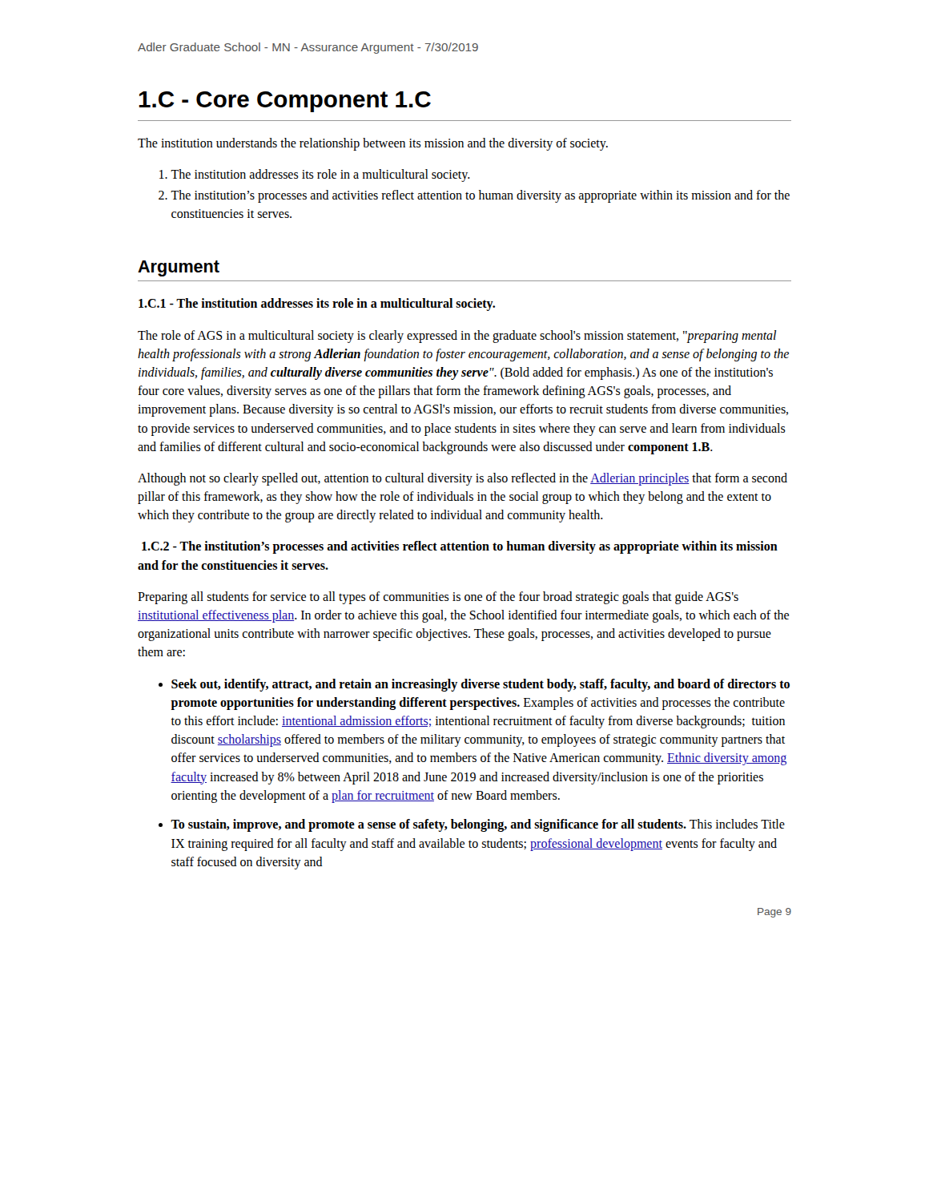Adler Graduate School - MN - Assurance Argument - 7/30/2019
1.C - Core Component 1.C
The institution understands the relationship between its mission and the diversity of society.
The institution addresses its role in a multicultural society.
The institution’s processes and activities reflect attention to human diversity as appropriate within its mission and for the constituencies it serves.
Argument
1.C.1 - The institution addresses its role in a multicultural society.
The role of AGS in a multicultural society is clearly expressed in the graduate school's mission statement, "preparing mental health professionals with a strong Adlerian foundation to foster encouragement, collaboration, and a sense of belonging to the individuals, families, and culturally diverse communities they serve". (Bold added for emphasis.) As one of the institution's four core values, diversity serves as one of the pillars that form the framework defining AGS's goals, processes, and improvement plans. Because diversity is so central to AGSl's mission, our efforts to recruit students from diverse communities, to provide services to underserved communities, and to place students in sites where they can serve and learn from individuals and families of different cultural and socio-economical backgrounds were also discussed under component 1.B.
Although not so clearly spelled out, attention to cultural diversity is also reflected in the Adlerian principles that form a second pillar of this framework, as they show how the role of individuals in the social group to which they belong and the extent to which they contribute to the group are directly related to individual and community health.
1.C.2 - The institution’s processes and activities reflect attention to human diversity as appropriate within its mission and for the constituencies it serves.
Preparing all students for service to all types of communities is one of the four broad strategic goals that guide AGS's institutional effectiveness plan. In order to achieve this goal, the School identified four intermediate goals, to which each of the organizational units contribute with narrower specific objectives. These goals, processes, and activities developed to pursue them are:
Seek out, identify, attract, and retain an increasingly diverse student body, staff, faculty, and board of directors to promote opportunities for understanding different perspectives. Examples of activities and processes the contribute to this effort include: intentional admission efforts; intentional recruitment of faculty from diverse backgrounds; tuition discount scholarships offered to members of the military community, to employees of strategic community partners that offer services to underserved communities, and to members of the Native American community. Ethnic diversity among faculty increased by 8% between April 2018 and June 2019 and increased diversity/inclusion is one of the priorities orienting the development of a plan for recruitment of new Board members.
To sustain, improve, and promote a sense of safety, belonging, and significance for all students. This includes Title IX training required for all faculty and staff and available to students; professional development events for faculty and staff focused on diversity and
Page 9